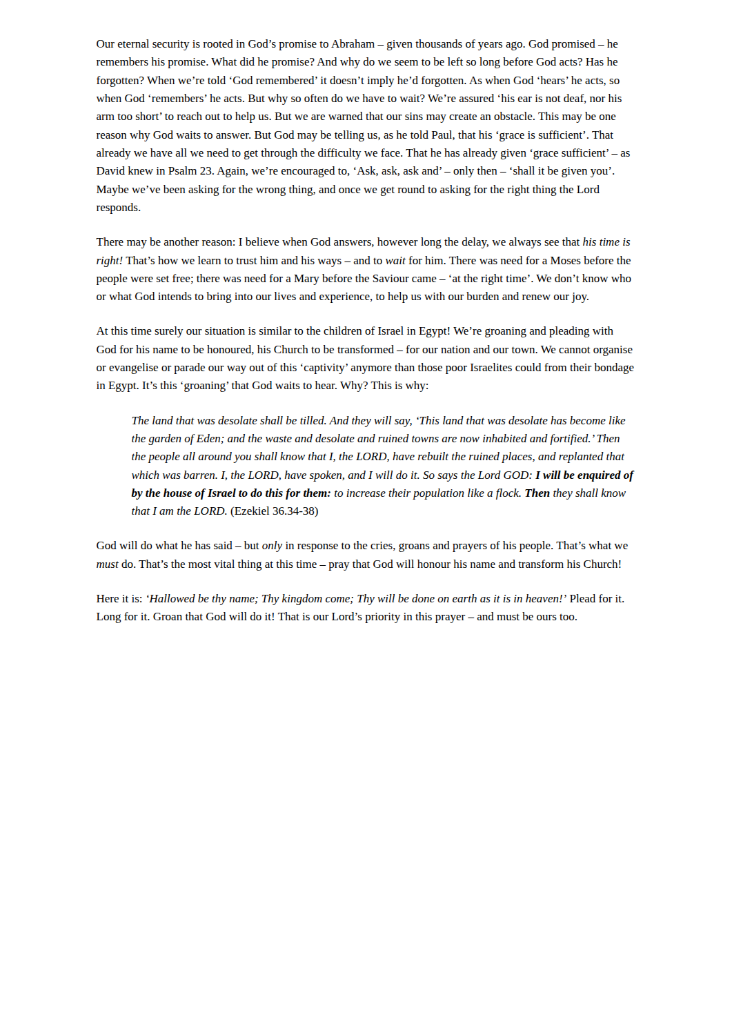Our eternal security is rooted in God’s promise to Abraham – given thousands of years ago. God promised – he remembers his promise. What did he promise? And why do we seem to be left so long before God acts? Has he forgotten? When we’re told ‘God remembered’ it doesn’t imply he’d forgotten. As when God ‘hears’ he acts, so when God ‘remembers’ he acts. But why so often do we have to wait? We’re assured ‘his ear is not deaf, nor his arm too short’ to reach out to help us. But we are warned that our sins may create an obstacle. This may be one reason why God waits to answer. But God may be telling us, as he told Paul, that his ‘grace is sufficient’. That already we have all we need to get through the difficulty we face. That he has already given ‘grace sufficient’ – as David knew in Psalm 23. Again, we’re encouraged to, ‘Ask, ask, ask and’ – only then – ‘shall it be given you’. Maybe we’ve been asking for the wrong thing, and once we get round to asking for the right thing the Lord responds.
There may be another reason: I believe when God answers, however long the delay, we always see that his time is right! That’s how we learn to trust him and his ways – and to wait for him. There was need for a Moses before the people were set free; there was need for a Mary before the Saviour came – ‘at the right time’. We don’t know who or what God intends to bring into our lives and experience, to help us with our burden and renew our joy.
At this time surely our situation is similar to the children of Israel in Egypt! We’re groaning and pleading with God for his name to be honoured, his Church to be transformed – for our nation and our town. We cannot organise or evangelise or parade our way out of this ‘captivity’ anymore than those poor Israelites could from their bondage in Egypt. It’s this ‘groaning’ that God waits to hear. Why? This is why:
The land that was desolate shall be tilled. And they will say, ‘This land that was desolate has become like the garden of Eden; and the waste and desolate and ruined towns are now inhabited and fortified.’ Then the people all around you shall know that I, the LORD, have rebuilt the ruined places, and replanted that which was barren. I, the LORD, have spoken, and I will do it. So says the Lord GOD: I will be enquired of by the house of Israel to do this for them: to increase their population like a flock. Then they shall know that I am the LORD. (Ezekiel 36.34-38)
God will do what he has said – but only in response to the cries, groans and prayers of his people. That’s what we must do. That’s the most vital thing at this time – pray that God will honour his name and transform his Church!
Here it is: ‘Hallowed be thy name; Thy kingdom come; Thy will be done on earth as it is in heaven!’ Plead for it. Long for it. Groan that God will do it! That is our Lord’s priority in this prayer – and must be ours too.